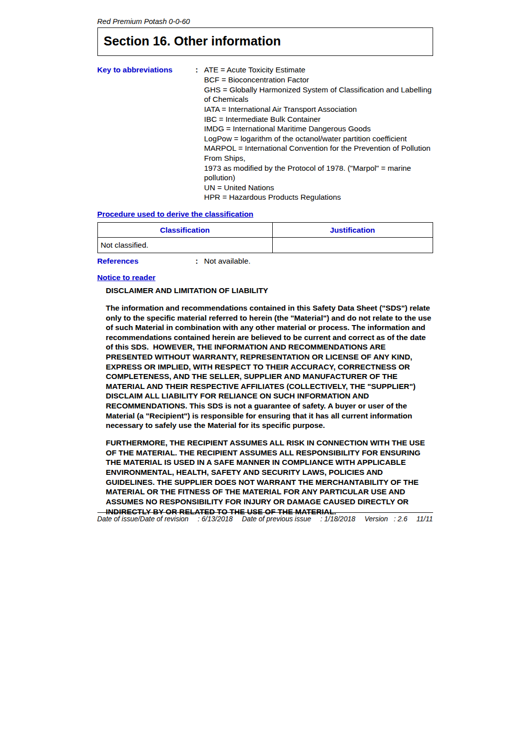Red Premium Potash 0-0-60
Section 16. Other information
Key to abbreviations
:
ATE = Acute Toxicity Estimate
BCF = Bioconcentration Factor
GHS = Globally Harmonized System of Classification and Labelling of Chemicals
IATA = International Air Transport Association
IBC = Intermediate Bulk Container
IMDG = International Maritime Dangerous Goods
LogPow = logarithm of the octanol/water partition coefficient
MARPOL = International Convention for the Prevention of Pollution From Ships,
1973 as modified by the Protocol of 1978. ("Marpol" = marine pollution)
UN = United Nations
HPR = Hazardous Products Regulations
Procedure used to derive the classification
| Classification | Justification |
| --- | --- |
| Not classified. | |
References
:
Not available.
Notice to reader
DISCLAIMER AND LIMITATION OF LIABILITY
The information and recommendations contained in this Safety Data Sheet ("SDS") relate only to the specific material referred to herein (the "Material") and do not relate to the use of such Material in combination with any other material or process. The information and recommendations contained herein are believed to be current and correct as of the date of this SDS. HOWEVER, THE INFORMATION AND RECOMMENDATIONS ARE PRESENTED WITHOUT WARRANTY, REPRESENTATION OR LICENSE OF ANY KIND, EXPRESS OR IMPLIED, WITH RESPECT TO THEIR ACCURACY, CORRECTNESS OR COMPLETENESS, AND THE SELLER, SUPPLIER AND MANUFACTURER OF THE MATERIAL AND THEIR RESPECTIVE AFFILIATES (COLLECTIVELY, THE "SUPPLIER") DISCLAIM ALL LIABILITY FOR RELIANCE ON SUCH INFORMATION AND RECOMMENDATIONS. This SDS is not a guarantee of safety. A buyer or user of the Material (a "Recipient") is responsible for ensuring that it has all current information necessary to safely use the Material for its specific purpose.
FURTHERMORE, THE RECIPIENT ASSUMES ALL RISK IN CONNECTION WITH THE USE OF THE MATERIAL. THE RECIPIENT ASSUMES ALL RESPONSIBILITY FOR ENSURING THE MATERIAL IS USED IN A SAFE MANNER IN COMPLIANCE WITH APPLICABLE ENVIRONMENTAL, HEALTH, SAFETY AND SECURITY LAWS, POLICIES AND GUIDELINES. THE SUPPLIER DOES NOT WARRANT THE MERCHANTABILITY OF THE MATERIAL OR THE FITNESS OF THE MATERIAL FOR ANY PARTICULAR USE AND ASSUMES NO RESPONSIBILITY FOR INJURY OR DAMAGE CAUSED DIRECTLY OR INDIRECTLY BY OR RELATED TO THE USE OF THE MATERIAL.
Date of issue/Date of revision : 6/13/2018 Date of previous issue : 1/18/2018 Version : 2.611/11